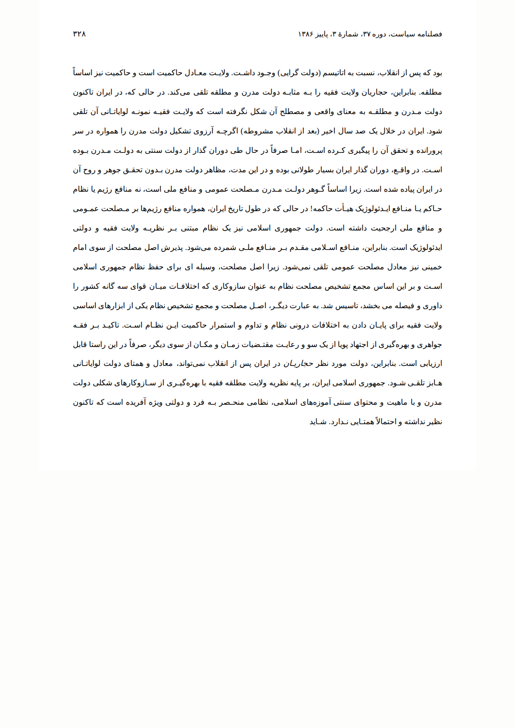فصلنامه سیاست، دوره ۳۷، شمارهٔ ۳، پاییز ۱۳۸۶ ۳۲۸
بود که پس از انقلاب، نسبت به اتاتیسم (دولت گرایی) وجـود داشـت. ولایـت معـادل حاکمیت است و حاکمیت نیز اساساً مطلقه. بنابراین، حجاریان ولایت فقیه را بـه مثابـه دولت مدرن و مطلقه تلقی می‌کند. در حالی که، در ایران تاکنون دولت مـدرن و مطلقـه به معنای واقعی و مصطلح آن شکل نگرفته است که ولایـت فقیـه نمونـه لوایاتـانی آن تلقی شود. ایران در خلال یک صد سال اخیر (بعد از انقلاب مشروطه) اگرچـه آرزوی تشکیل دولت مدرن را همواره در سر پرورانده و تحقق آن را پیگیری کـرده اسـت، امـا صرفاً در حال طی دوران گذار از دولت سنتی به دولـت مـدرن بـوده اسـت. در واقـع، دوران گذار ایران بسیار طولانی بوده و در این مدت، مظاهر دولت مدرن بـدون تحقـق جوهر و روح آن در ایران پیاده شده است. زیرا اساساً گـوهر دولـت مـدرن مـصلحت عمومی و منافع ملی است، نه منافع رژیم یا نظام حـاکم یـا منـافع ایـدئولوژیک هیـأت حاکمه! در حالی که در طول تاریخ ایران، همواره منافع رژیم‌ها بر مـصلحت عمـومی و منافع ملی ارجحیت داشته است. دولت جمهوری اسلامی نیز یک نظام مبتنی بـر نظریـه ولایت فقیه و دولتی ایدئولوژیک است. بنابراین، منـافع اسـلامی مقـدم بـر منـافع ملـی شمرده می‌شود. پذیرش اصل مصلحت از سوی امام خمینی نیز معادل مصلحت عمومی تلقی نمی‌شود. زیرا اصل مصلحت، وسیله ای برای حفظ نظام جمهوری اسلامی اسـت و بر این اساس مجمع تشخیص مصلحت نظام به عنوان سازوکاری که اختلافـات میـان قوای سه گانه کشور را داوری و فیصله می بخشد، تاسیس شد. به عبارت دیگـر، اصـل مصلحت و مجمع تشخیص نظام یکی از ابزارهای اساسی ولایت فقیه برای پایـان دادن به اختلافات درونی نظام و تداوم و استمرار حاکمیت ایـن نظـام اسـت. تاکیـد بـر فقـه جواهری و بهره‌گیری از اجتهاد پویا از یک سو و رعایـت مقتـضیات زمـان و مکـان از سوی دیگر، صرفاً در این راستا قابل ارزیابی است. بنابراین، دولت مورد نظر حجاریـان در ایران پس از انقلاب نمی‌تواند، معادل و همتای دولت لوایاتـانی هـابز تلقـی شـود. جمهوری اسلامی ایران، بر پایه نظریه ولایت مطلقه فقیه با بهره‌گیـری از سـازوکارهای شکلی دولت مدرن و با ماهیت و محتوای سنتی آموزه‌های اسلامی، نظامی منحـصر بـه فرد و دولتی ویژه آفریده است که تاکنون نظیر نداشته و احتمالاً همتـایی نـدارد. شـاید